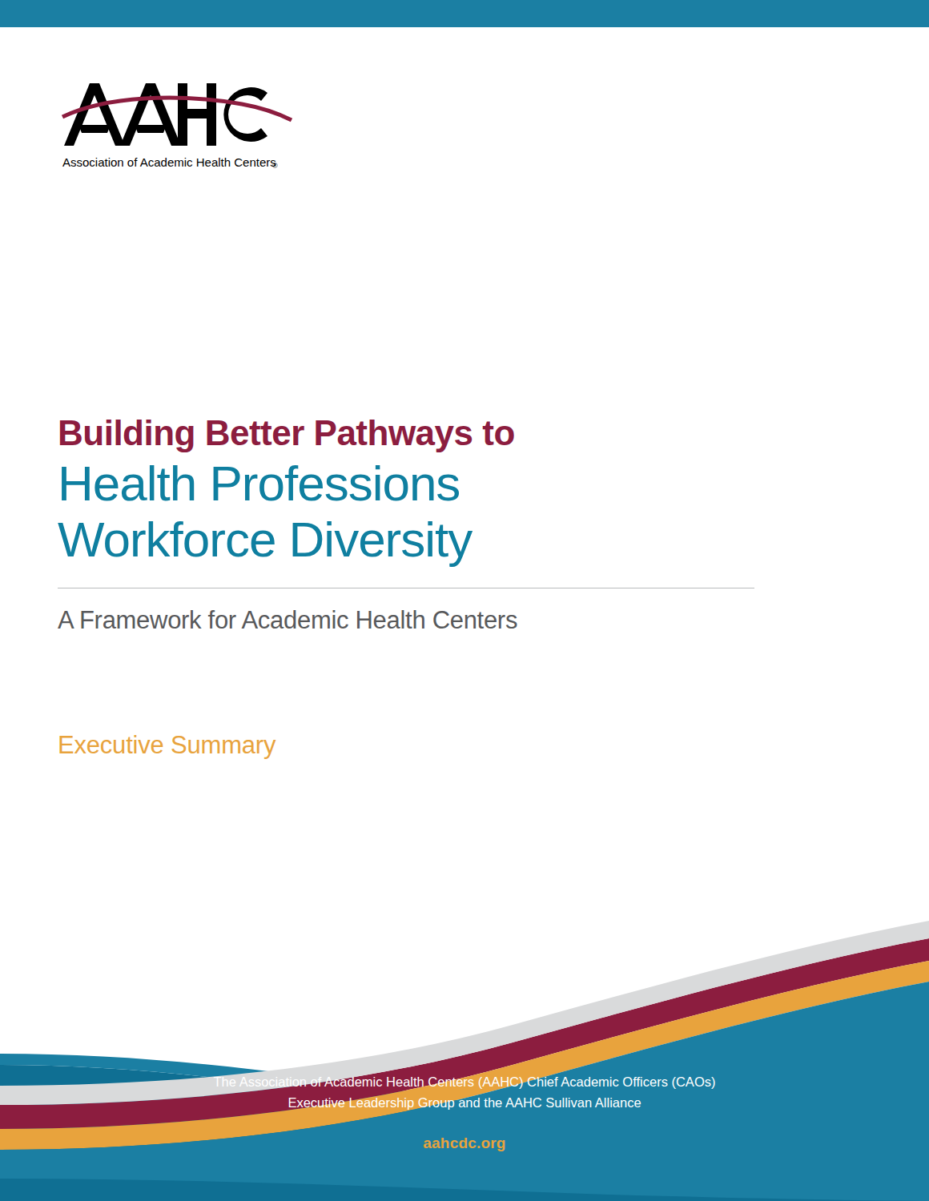Association of Academic Health Centers ®
Building Better Pathways to Health Professions
Workforce Diversity
A Framework for Academic Health Centers
Executive Summary
The Association of Academic Health Centers (AAHC) Chief Academic Officers (CAOs)
Executive Leadership Group and the AAHC Sullivan Alliance aahcdc.org